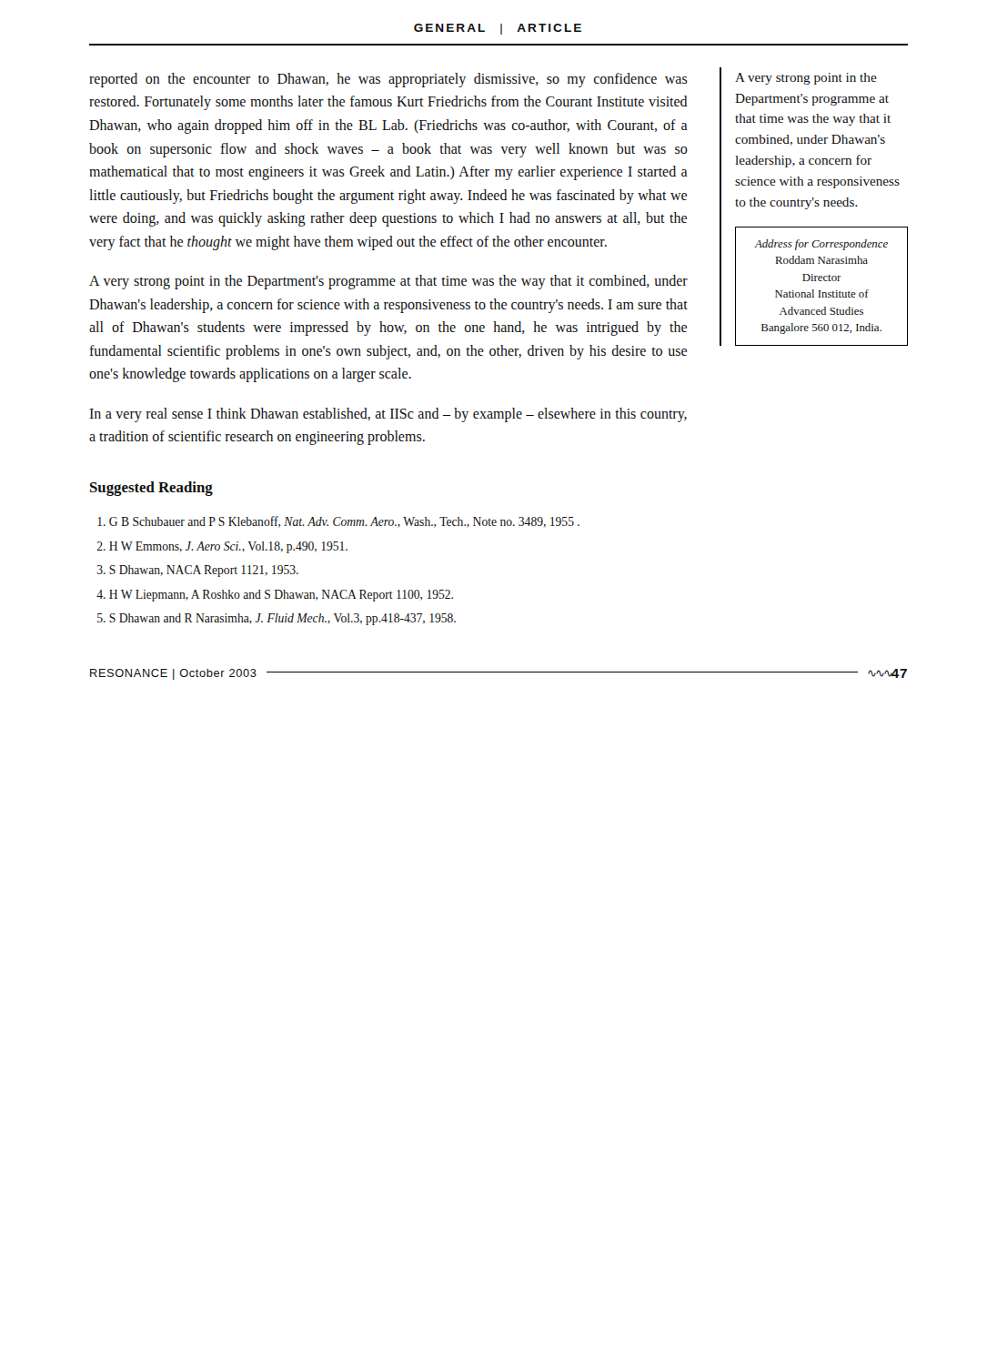GENERAL | ARTICLE
reported on the encounter to Dhawan, he was appropriately dismissive, so my confidence was restored. Fortunately some months later the famous Kurt Friedrichs from the Courant Institute visited Dhawan, who again dropped him off in the BL Lab. (Friedrichs was co-author, with Courant, of a book on supersonic flow and shock waves – a book that was very well known but was so mathematical that to most engineers it was Greek and Latin.) After my earlier experience I started a little cautiously, but Friedrichs bought the argument right away. Indeed he was fascinated by what we were doing, and was quickly asking rather deep questions to which I had no answers at all, but the very fact that he thought we might have them wiped out the effect of the other encounter.
A very strong point in the Department's programme at that time was the way that it combined, under Dhawan's leadership, a concern for science with a responsiveness to the country's needs. I am sure that all of Dhawan's students were impressed by how, on the one hand, he was intrigued by the fundamental scientific problems in one's own subject, and, on the other, driven by his desire to use one's knowledge towards applications on a larger scale.
In a very real sense I think Dhawan established, at IISc and – by example – elsewhere in this country, a tradition of scientific research on engineering problems.
Suggested Reading
G B Schubauer and P S Klebanoff, Nat. Adv. Comm. Aero., Wash., Tech., Note no. 3489, 1955 .
H W Emmons, J. Aero Sci., Vol.18, p.490, 1951.
S Dhawan, NACA Report 1121, 1953.
H W Liepmann, A Roshko and S Dhawan, NACA Report 1100, 1952.
S Dhawan and R Narasimha, J. Fluid Mech., Vol.3, pp.418-437, 1958.
A very strong point in the Department's programme at that time was the way that it combined, under Dhawan's leadership, a concern for science with a responsiveness to the country's needs.
Address for Correspondence
Roddam Narasimha
Director
National Institute of
Advanced Studies
Bangalore 560 012, India.
RESONANCE | October 2003 ∿∿∿ 47